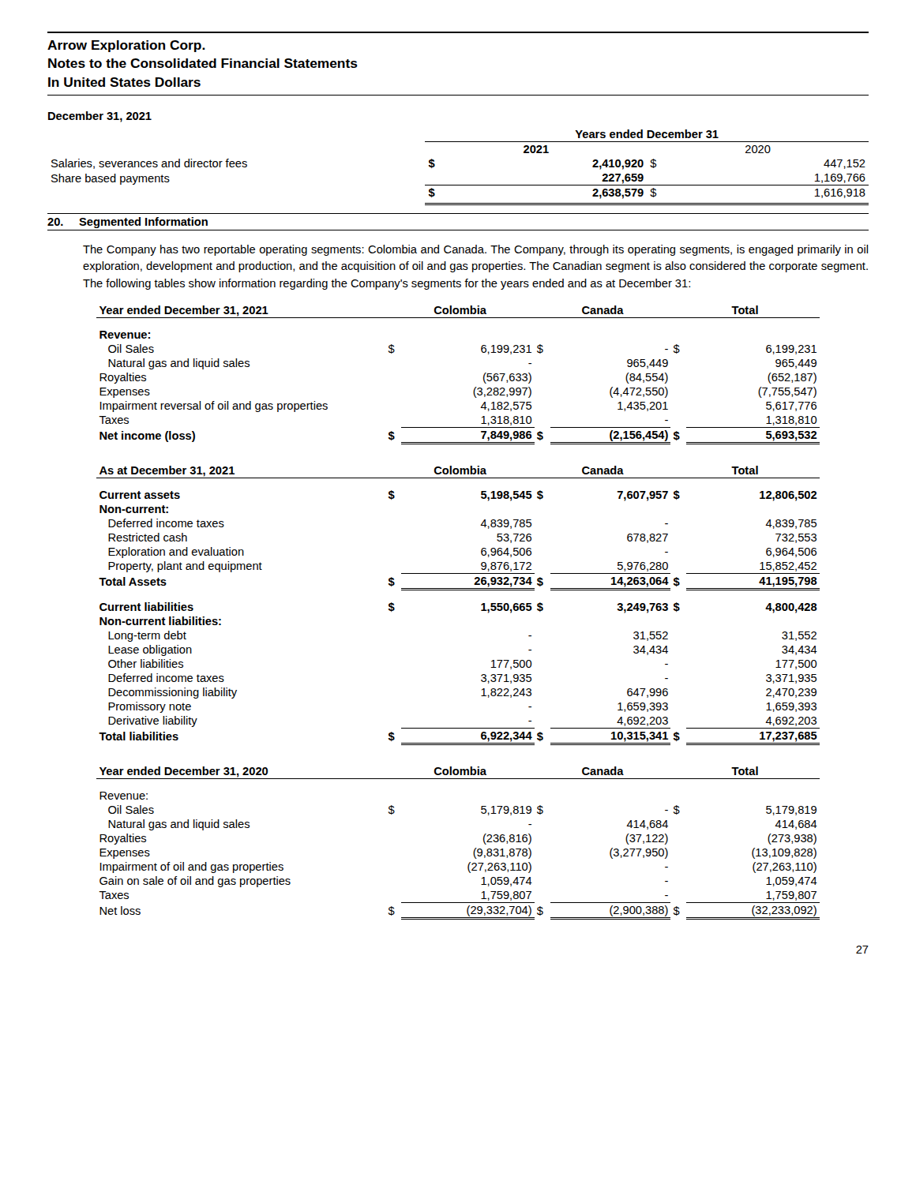Arrow Exploration Corp.
Notes to the Consolidated Financial Statements
In United States Dollars
December 31, 2021
| | Years ended December 31 |
| | 2021 | 2020 |
| Salaries, severances and director fees | $ | 2,410,920 | $ | 447,152 |
| Share based payments | | 227,659 | | 1,169,766 |
| | $ | 2,638,579 | $ | 1,616,918 |
20. Segmented Information
The Company has two reportable operating segments: Colombia and Canada. The Company, through its operating segments, is engaged primarily in oil exploration, development and production, and the acquisition of oil and gas properties. The Canadian segment is also considered the corporate segment. The following tables show information regarding the Company's segments for the years ended and as at December 31:
| Year ended December 31, 2021 | Colombia | Canada | Total |
| --- | --- | --- | --- |
| Revenue: | |
| Oil Sales | $ | 6,199,231 | $ | - | $ | 6,199,231 |
| Natural gas and liquid sales | | - | | 965,449 | | 965,449 |
| Royalties | | (567,633) | | (84,554) | | (652,187) |
| Expenses | | (3,282,997) | | (4,472,550) | | (7,755,547) |
| Impairment reversal of oil and gas properties | | 4,182,575 | | 1,435,201 | | 5,617,776 |
| Taxes | | 1,318,810 | | - | | 1,318,810 |
| Net income (loss) | $ | 7,849,986 | $ | (2,156,454) | $ | 5,693,532 |
| As at December 31, 2021 | Colombia | Canada | Total |
| Current assets | $ | 5,198,545 | $ | 7,607,957 | $ | 12,806,502 |
| Non-current: | |
| Deferred income taxes | | 4,839,785 | | - | | 4,839,785 |
| Restricted cash | | 53,726 | | 678,827 | | 732,553 |
| Exploration and evaluation | | 6,964,506 | | - | | 6,964,506 |
| Property, plant and equipment | | 9,876,172 | | 5,976,280 | | 15,852,452 |
| Total Assets | $ | 26,932,734 | $ | 14,263,064 | $ | 41,195,798 |
| Current liabilities | $ | 1,550,665 | $ | 3,249,763 | $ | 4,800,428 |
| Non-current liabilities: | |
| Long-term debt | | - | | 31,552 | | 31,552 |
| Lease obligation | | - | | 34,434 | | 34,434 |
| Other liabilities | | 177,500 | | - | | 177,500 |
| Deferred income taxes | | 3,371,935 | | - | | 3,371,935 |
| Decommissioning liability | | 1,822,243 | | 647,996 | | 2,470,239 |
| Promissory note | | - | | 1,659,393 | | 1,659,393 |
| Derivative liability | | - | | 4,692,203 | | 4,692,203 |
| Total liabilities | $ | 6,922,344 | $ | 10,315,341 | $ | 17,237,685 |
| Year ended December 31, 2020 | Colombia | Canada | Total |
| Revenue: | |
| Oil Sales | $ | 5,179,819 | $ | - | $ | 5,179,819 |
| Natural gas and liquid sales | | - | | 414,684 | | 414,684 |
| Royalties | | (236,816) | | (37,122) | | (273,938) |
| Expenses | | (9,831,878) | | (3,277,950) | | (13,109,828) |
| Impairment of oil and gas properties | | (27,263,110) | | - | | (27,263,110) |
| Gain on sale of oil and gas properties | | 1,059,474 | | - | | 1,059,474 |
| Taxes | | 1,759,807 | | - | | 1,759,807 |
| Net loss | $ | (29,332,704) | $ | (2,900,388) | $ | (32,233,092) |
27